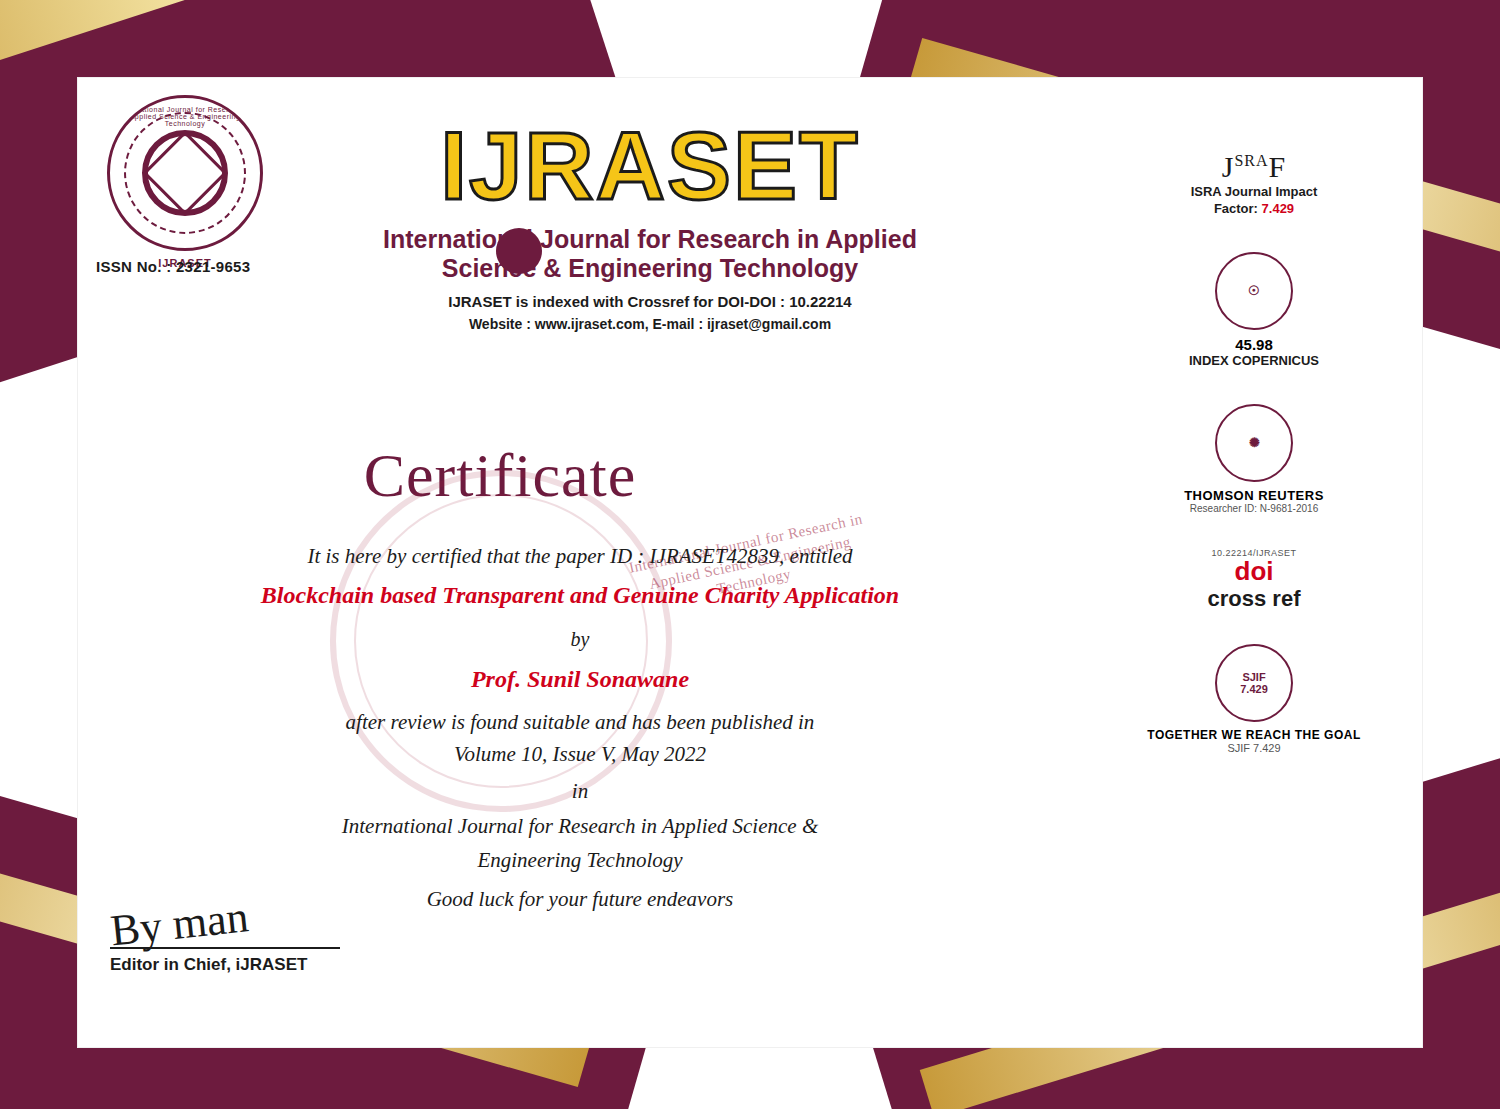International Journal for Research in Applied Science & Engineering Technology
IJRASET
ISSN No. : 2321-9653
IJRASET
International Journal for Research in Applied
Science & Engineering Technology
IJRASET is indexed with Crossref for DOI-DOI : 10.22214
Website : www.ijraset.com, E-mail : ijraset@gmail.com
Certificate
International Journal for Research in Applied Science & Engineering Technology
It is here by certified that the paper ID : IJRASET42839, entitled Blockchain based Transparent and Genuine Charity Application by Prof. Sunil Sonawane after review is found suitable and has been published in Volume 10, Issue V, May 2022 in International Journal for Research in Applied Science & Engineering Technology Good luck for your future endeavors
By man
Editor in Chief, iJRASET
JSRAF
ISRA Journal Impact
Factor: 7.429
☉
45.98
INDEX COPERNICUS
✺
THOMSON REUTERS
Researcher ID: N-9681-2016
10.22214/IJRASET
doi
cross ref
SJIF
7.429
TOGETHER WE REACH THE GOAL
SJIF 7.429